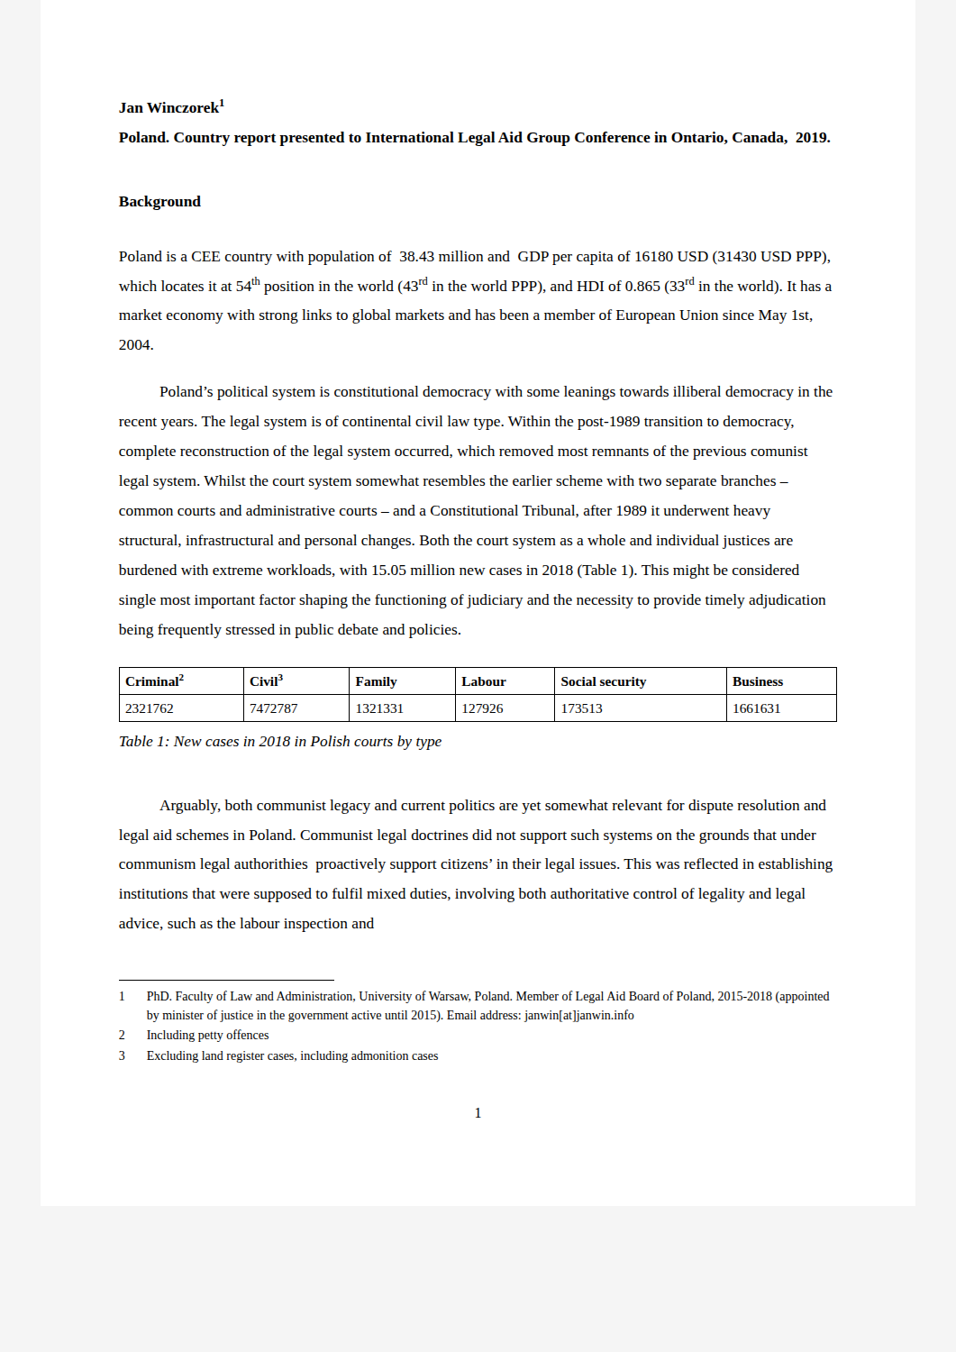Jan Winczorek1
Poland. Country report presented to International Legal Aid Group Conference in Ontario, Canada, 2019.
Background
Poland is a CEE country with population of 38.43 million and GDP per capita of 16180 USD (31430 USD PPP), which locates it at 54th position in the world (43rd in the world PPP), and HDI of 0.865 (33rd in the world). It has a market economy with strong links to global markets and has been a member of European Union since May 1st, 2004.
Poland’s political system is constitutional democracy with some leanings towards illiberal democracy in the recent years. The legal system is of continental civil law type. Within the post-1989 transition to democracy, complete reconstruction of the legal system occurred, which removed most remnants of the previous comunist legal system. Whilst the court system somewhat resembles the earlier scheme with two separate branches – common courts and administrative courts – and a Constitutional Tribunal, after 1989 it underwent heavy structural, infrastructural and personal changes. Both the court system as a whole and individual justices are burdened with extreme workloads, with 15.05 million new cases in 2018 (Table 1). This might be considered single most important factor shaping the functioning of judiciary and the necessity to provide timely adjudication being frequently stressed in public debate and policies.
Table 1: New cases in 2018 in Polish courts by type
| Criminal 2 | Civil 3 | Family | Labour | Social security | Business |
| --- | --- | --- | --- | --- | --- |
| 2321762 | 7472787 | 1321331 | 127926 | 173513 | 1661631 |
Arguably, both communist legacy and current politics are yet somewhat relevant for dispute resolution and legal aid schemes in Poland. Communist legal doctrines did not support such systems on the grounds that under communism legal authorithies proactively support citizens’ in their legal issues. This was reflected in establishing institutions that were supposed to fulfil mixed duties, involving both authoritative control of legality and legal advice, such as the labour inspection and
1 PhD. Faculty of Law and Administration, University of Warsaw, Poland. Member of Legal Aid Board of Poland, 2015-2018 (appointed by minister of justice in the government active until 2015). Email address: janwin[at]janwin.info
2 Including petty offences
3 Excluding land register cases, including admonition cases
1